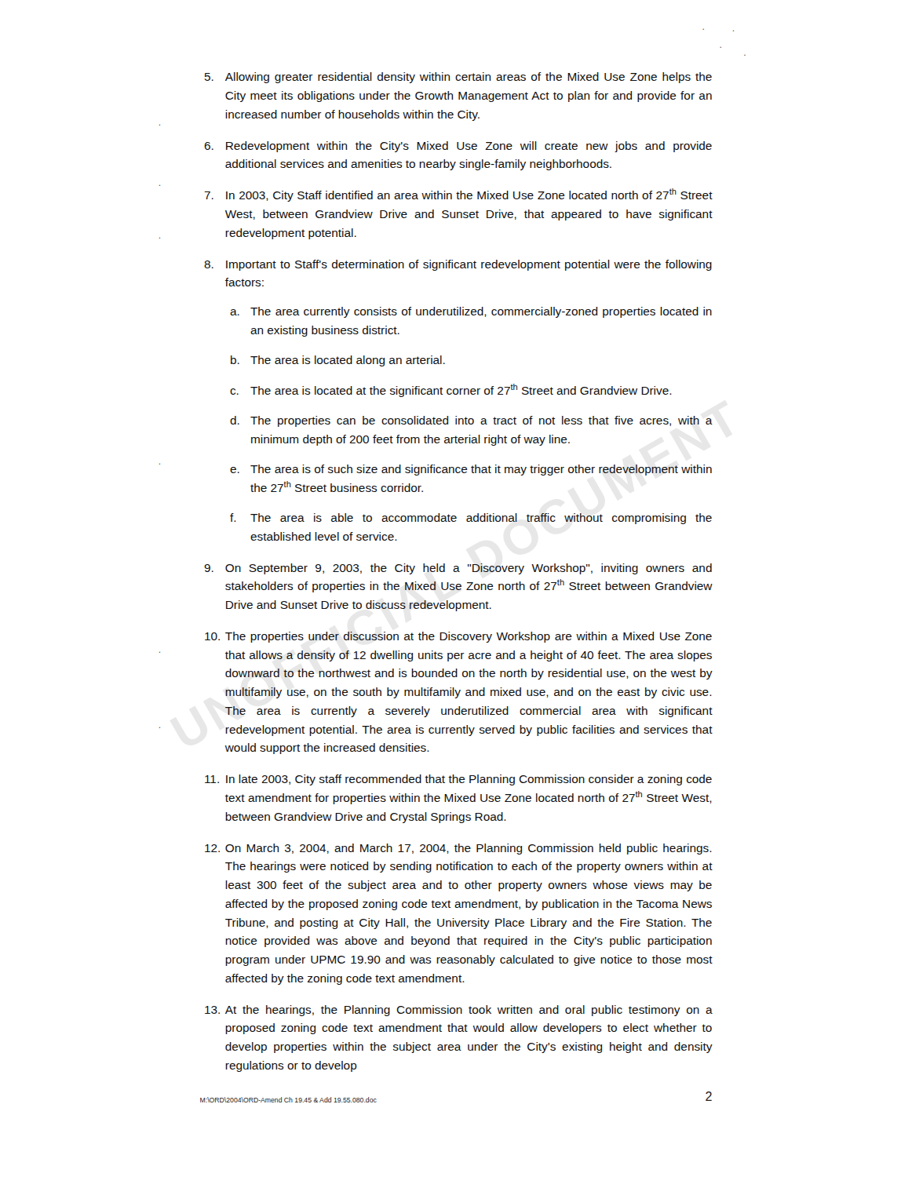UNOFFICIAL DOCUMENT
. . . . . . . . . .
Allowing greater residential density within certain areas of the Mixed Use Zone helps the City meet its obligations under the Growth Management Act to plan for and provide for an increased number of households within the City.
Redevelopment within the City's Mixed Use Zone will create new jobs and provide additional services and amenities to nearby single-family neighborhoods.
In 2003, City Staff identified an area within the Mixed Use Zone located north of 27th Street West, between Grandview Drive and Sunset Drive, that appeared to have significant redevelopment potential.
Important to Staff's determination of significant redevelopment potential were the following factors:
The area currently consists of underutilized, commercially-zoned properties located in an existing business district.
The area is located along an arterial.
The area is located at the significant corner of 27th Street and Grandview Drive.
The properties can be consolidated into a tract of not less that five acres, with a minimum depth of 200 feet from the arterial right of way line.
The area is of such size and significance that it may trigger other redevelopment within the 27th Street business corridor.
The area is able to accommodate additional traffic without compromising the established level of service.
On September 9, 2003, the City held a "Discovery Workshop", inviting owners and stakeholders of properties in the Mixed Use Zone north of 27th Street between Grandview Drive and Sunset Drive to discuss redevelopment.
The properties under discussion at the Discovery Workshop are within a Mixed Use Zone that allows a density of 12 dwelling units per acre and a height of 40 feet. The area slopes downward to the northwest and is bounded on the north by residential use, on the west by multifamily use, on the south by multifamily and mixed use, and on the east by civic use. The area is currently a severely underutilized commercial area with significant redevelopment potential. The area is currently served by public facilities and services that would support the increased densities.
In late 2003, City staff recommended that the Planning Commission consider a zoning code text amendment for properties within the Mixed Use Zone located north of 27th Street West, between Grandview Drive and Crystal Springs Road.
On March 3, 2004, and March 17, 2004, the Planning Commission held public hearings. The hearings were noticed by sending notification to each of the property owners within at least 300 feet of the subject area and to other property owners whose views may be affected by the proposed zoning code text amendment, by publication in the Tacoma News Tribune, and posting at City Hall, the University Place Library and the Fire Station. The notice provided was above and beyond that required in the City's public participation program under UPMC 19.90 and was reasonably calculated to give notice to those most affected by the zoning code text amendment.
At the hearings, the Planning Commission took written and oral public testimony on a proposed zoning code text amendment that would allow developers to elect whether to develop properties within the subject area under the City's existing height and density regulations or to develop
M:\ORD\2004\ORD-Amend Ch 19.45 & Add 19.55.080.doc 2